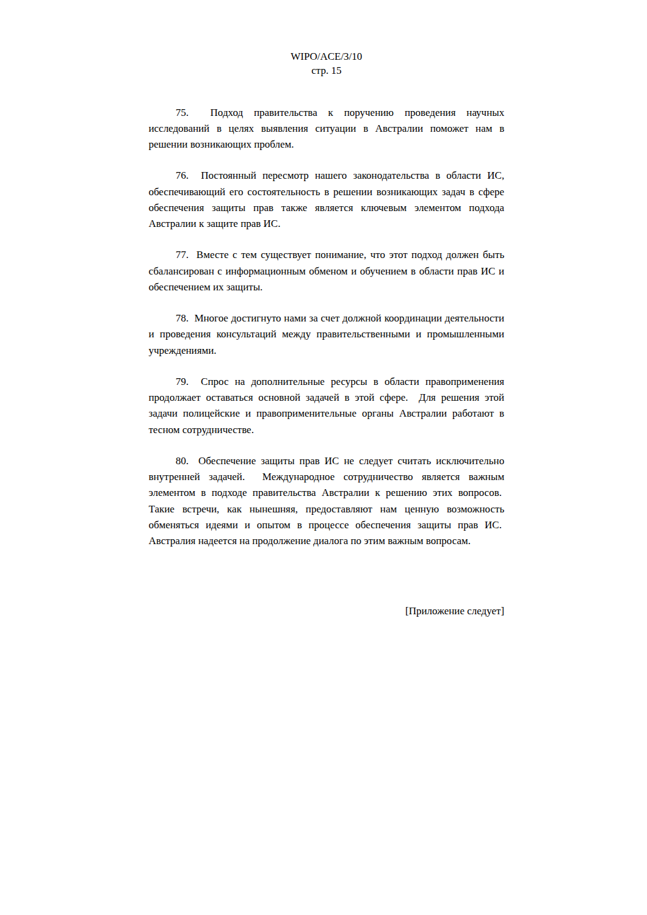WIPO/ACE/3/10 стр. 15
75. Подход правительства к поручению проведения научных исследований в целях выявления ситуации в Австралии поможет нам в решении возникающих проблем.
76. Постоянный пересмотр нашего законодательства в области ИС, обеспечивающий его состоятельность в решении возникающих задач в сфере обеспечения защиты прав также является ключевым элементом подхода Австралии к защите прав ИС.
77. Вместе с тем существует понимание, что этот подход должен быть сбалансирован с информационным обменом и обучением в области прав ИС и обеспечением их защиты.
78. Многое достигнуто нами за счет должной координации деятельности и проведения консультаций между правительственными и промышленными учреждениями.
79. Спрос на дополнительные ресурсы в области правоприменения продолжает оставаться основной задачей в этой сфере. Для решения этой задачи полицейские и правоприменительные органы Австралии работают в тесном сотрудничестве.
80. Обеспечение защиты прав ИС не следует считать исключительно внутренней задачей. Международное сотрудничество является важным элементом в подходе правительства Австралии к решению этих вопросов. Такие встречи, как нынешняя, предоставляют нам ценную возможность обменяться идеями и опытом в процессе обеспечения защиты прав ИС. Австралия надеется на продолжение диалога по этим важным вопросам.
[Приложение следует]